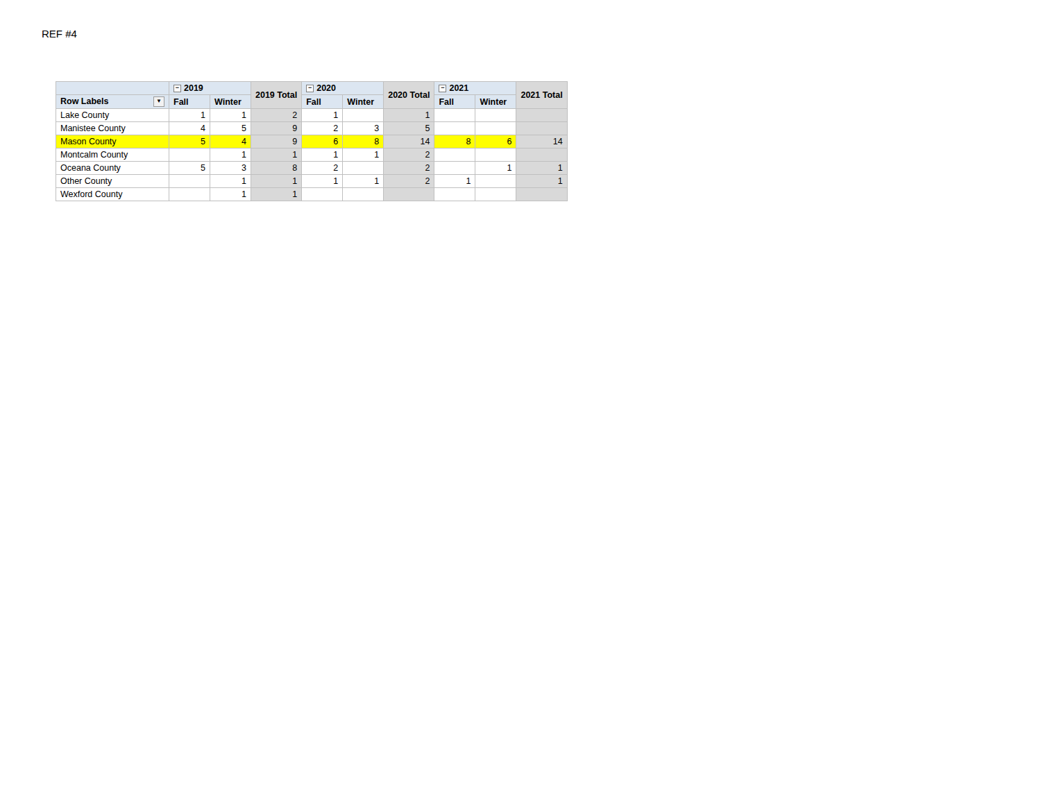REF #4
| | − 2019 | 2019 Total | − 2020 | 2020 Total | − 2021 | 2021 Total |
| --- | --- | --- | --- | --- | --- | --- |
| Row Labels ▼ | Fall | Winter | Fall | Winter | Fall | Winter |
| Lake County | 1 | 1 | 2 | 1 | | 1 | | | |
| Manistee County | 4 | 5 | 9 | 2 | 3 | 5 | | | |
| Mason County | 5 | 4 | 9 | 6 | 8 | 14 | 8 | 6 | 14 |
| Montcalm County | | 1 | 1 | 1 | 1 | 2 | | | |
| Oceana County | 5 | 3 | 8 | 2 | | 2 | | 1 | 1 |
| Other County | | 1 | 1 | 1 | 1 | 2 | 1 | | 1 |
| Wexford County | | 1 | 1 | | | | | | |